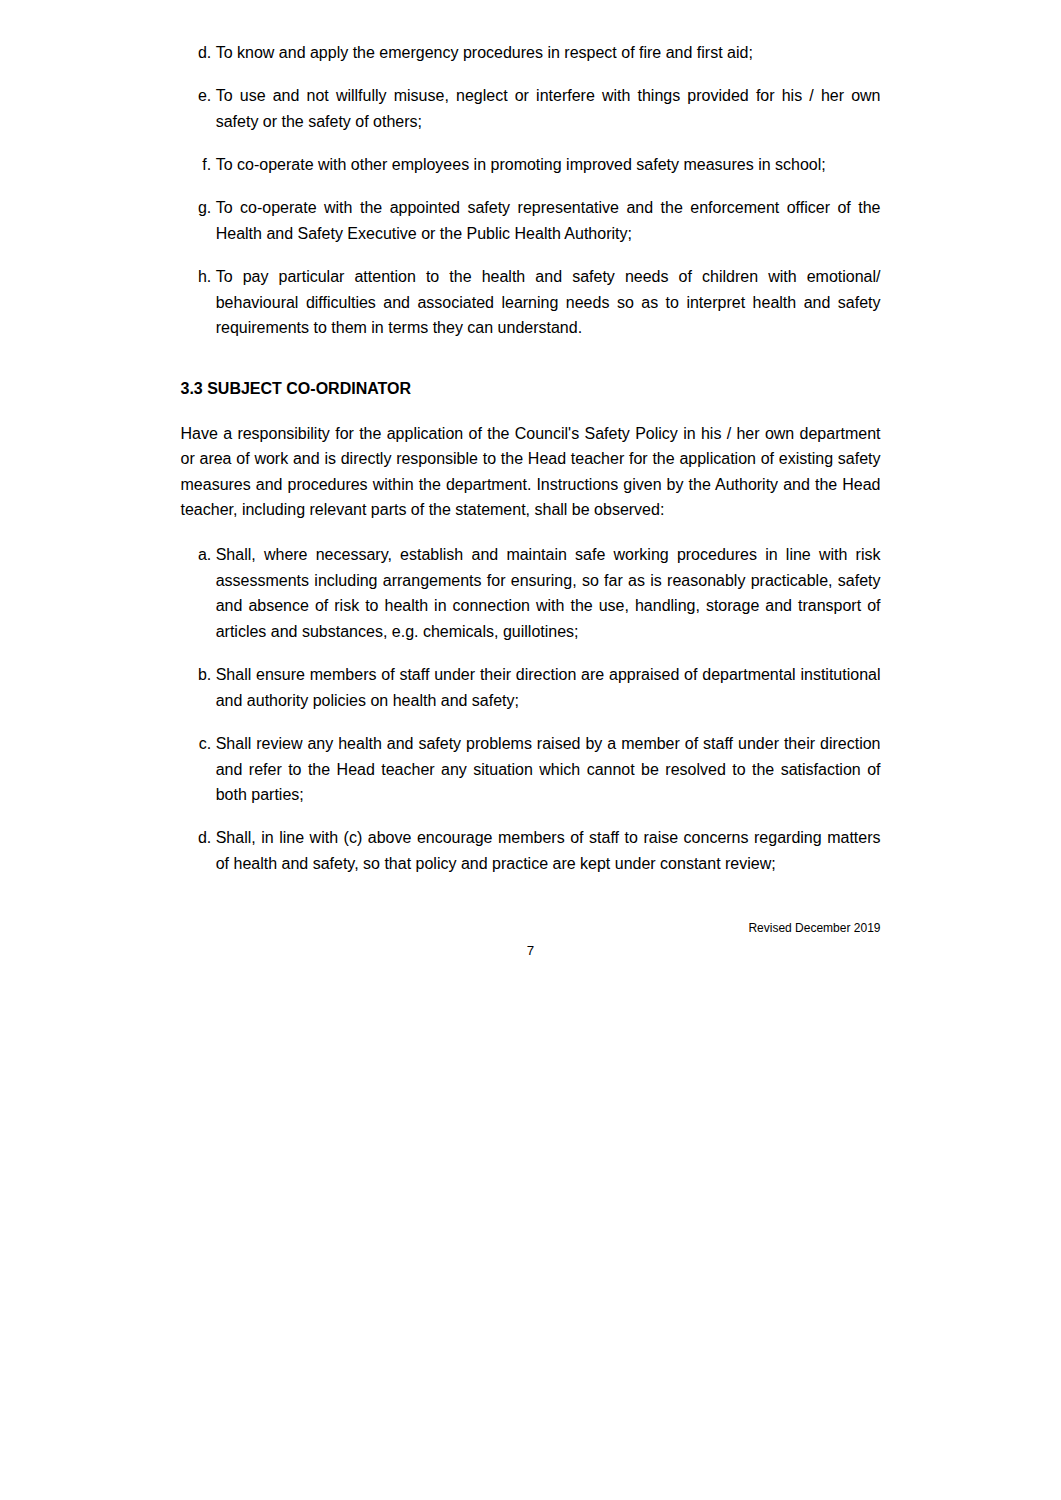To know and apply the emergency procedures in respect of fire and first aid;
To use and not willfully misuse, neglect or interfere with things provided for his / her own safety or the safety of others;
To co-operate with other employees in promoting improved safety measures in school;
To co-operate with the appointed safety representative and the enforcement officer of the Health and Safety Executive or the Public Health Authority;
To pay particular attention to the health and safety needs of children with emotional/ behavioural difficulties and associated learning needs so as to interpret health and safety requirements to them in terms they can understand.
3.3 SUBJECT CO-ORDINATOR
Have a responsibility for the application of the Council's Safety Policy in his / her own department or area of work and is directly responsible to the Head teacher for the application of existing safety measures and procedures within the department. Instructions given by the Authority and the Head teacher, including relevant parts of the statement, shall be observed:
Shall, where necessary, establish and maintain safe working procedures in line with risk assessments including arrangements for ensuring, so far as is reasonably practicable, safety and absence of risk to health in connection with the use, handling, storage and transport of articles and substances, e.g. chemicals, guillotines;
Shall ensure members of staff under their direction are appraised of departmental institutional and authority policies on health and safety;
Shall review any health and safety problems raised by a member of staff under their direction and refer to the Head teacher any situation which cannot be resolved to the satisfaction of both parties;
Shall, in line with (c) above encourage members of staff to raise concerns regarding matters of health and safety, so that policy and practice are kept under constant review;
Revised December 2019
7